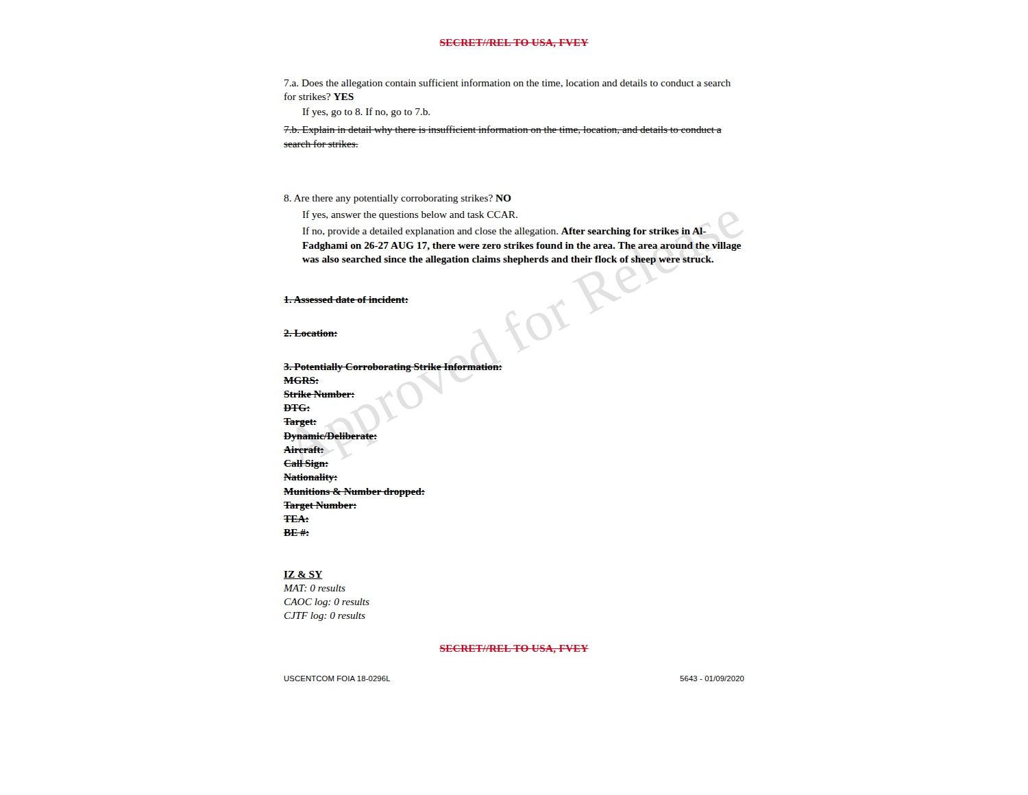Approved for Release
SECRET//REL TO USA, FVEY
7.a. Does the allegation contain sufficient information on the time, location and details to conduct a search for strikes? YES
If yes, go to 8. If no, go to 7.b.
7.b. Explain in detail why there is insufficient information on the time, location, and details to conduct a search for strikes.
8. Are there any potentially corroborating strikes? NO
If yes, answer the questions below and task CCAR.
If no, provide a detailed explanation and close the allegation. After searching for strikes in Al-Fadghami on 26-27 AUG 17, there were zero strikes found in the area. The area around the village was also searched since the allegation claims shepherds and their flock of sheep were struck.
1. Assessed date of incident:
2. Location:
3. Potentially Corroborating Strike Information:
MGRS:
Strike Number:
DTG:
Target:
Dynamic/Deliberate:
Aircraft:
Call Sign:
Nationality:
Munitions & Number dropped:
Target Number:
TEA:
BE #:
IZ & SY
MAT: 0 results
CAOC log: 0 results
CJTF log: 0 results
SECRET//REL TO USA, FVEY
USCENTCOM FOIA 18-0296L
5643 - 01/09/2020